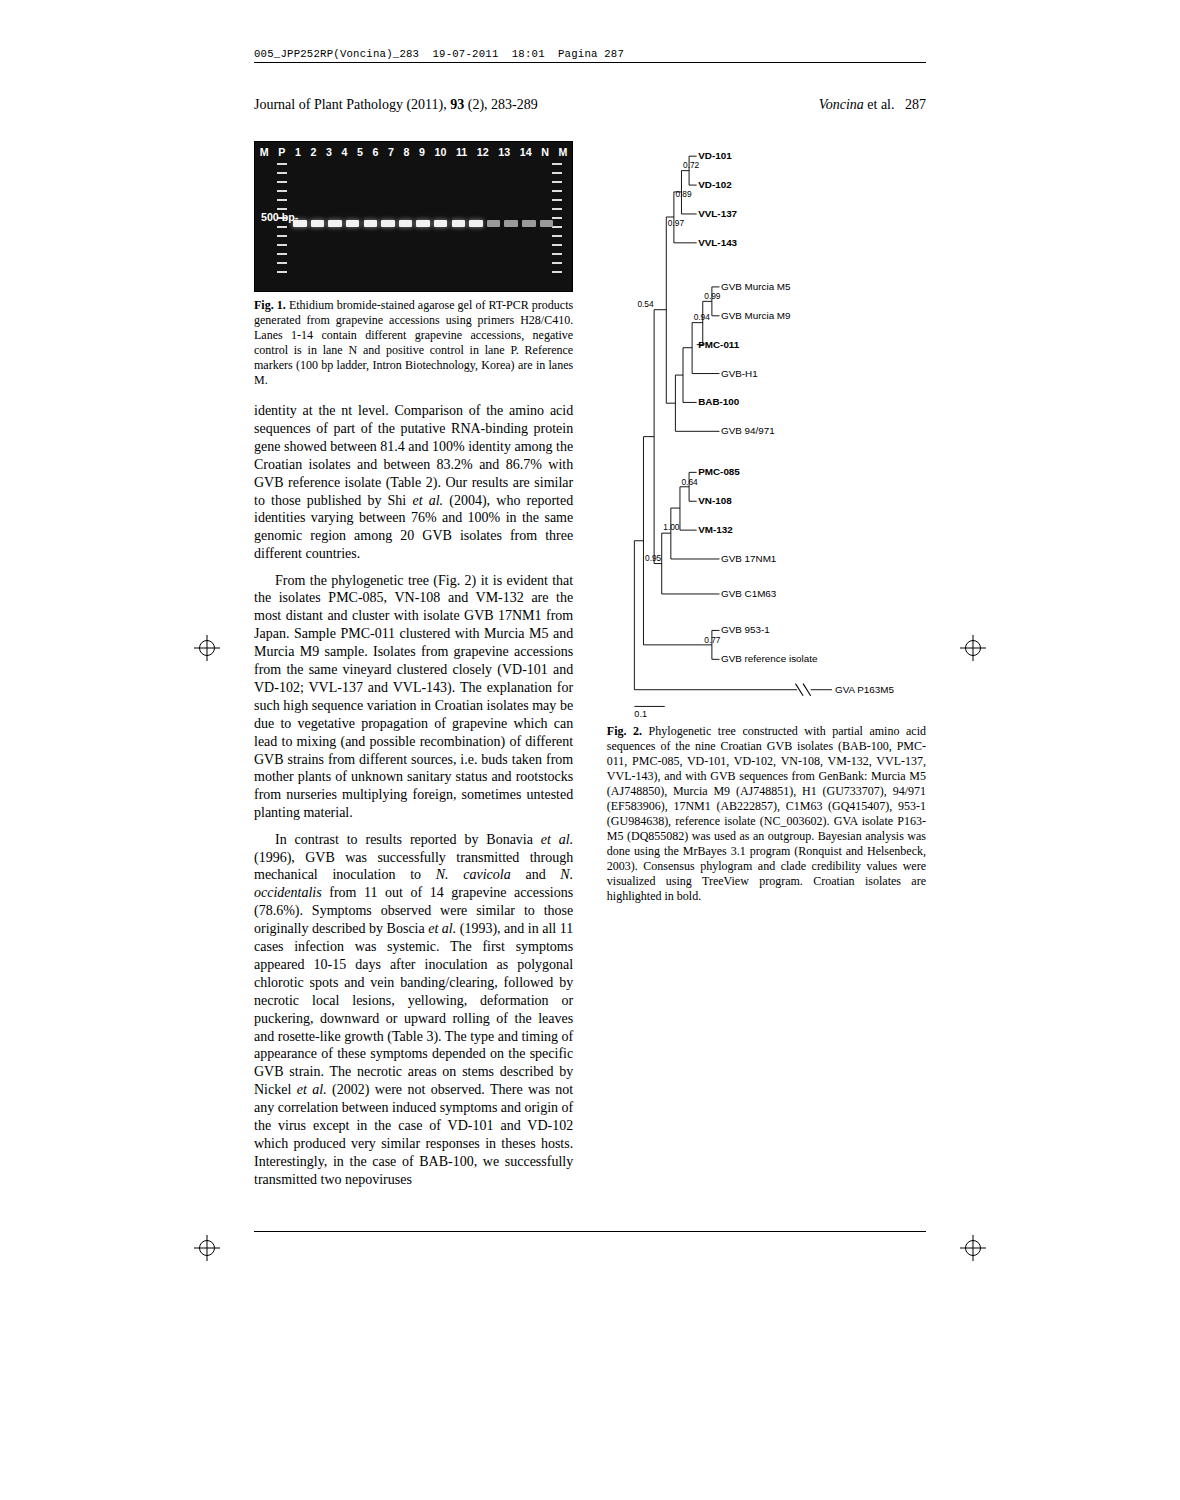005_JPP252RP(Voncina)_283 19-07-2011 18:01 Pagina 287
Journal of Plant Pathology (2011), 93 (2), 283-289
Voncina et al. 287
MP 1234567891011121314 NM
500 bp-
Fig. 1. Ethidium bromide-stained agarose gel of RT-PCR products generated from grapevine accessions using primers H28/C410. Lanes 1-14 contain different grapevine accessions, negative control is in lane N and positive control in lane P. Reference markers (100 bp ladder, Intron Biotechnology, Korea) are in lanes M.
identity at the nt level. Comparison of the amino acid sequences of part of the putative RNA-binding protein gene showed between 81.4 and 100% identity among the Croatian isolates and between 83.2% and 86.7% with GVB reference isolate (Table 2). Our results are similar to those published by Shi et al. (2004), who reported identities varying between 76% and 100% in the same genomic region among 20 GVB isolates from three different countries.
From the phylogenetic tree (Fig. 2) it is evident that the isolates PMC-085, VN-108 and VM-132 are the most distant and cluster with isolate GVB 17NM1 from Japan. Sample PMC-011 clustered with Murcia M5 and Murcia M9 sample. Isolates from grapevine accessions from the same vineyard clustered closely (VD-101 and VD-102; VVL-137 and VVL-143). The explanation for such high sequence variation in Croatian isolates may be due to vegetative propagation of grapevine which can lead to mixing (and possible recombination) of different GVB strains from different sources, i.e. buds taken from mother plants of unknown sanitary status and rootstocks from nurseries multiplying foreign, sometimes untested planting material.
In contrast to results reported by Bonavia et al. (1996), GVB was successfully transmitted through mechanical inoculation to N. cavicola and N. occidentalis from 11 out of 14 grapevine accessions (78.6%). Symptoms observed were similar to those originally described by Boscia et al. (1993), and in all 11 cases infection was systemic. The first symptoms appeared 10-15 days after inoculation as polygonal chlorotic spots and vein banding/clearing, followed by necrotic local lesions, yellowing, deformation or puckering, downward or upward rolling of the leaves and rosette-like growth (Table 3). The type and timing of appearance of these symptoms depended on the specific GVB strain. The necrotic areas on stems described by Nickel et al. (2002) were not observed. There was not any correlation between induced symptoms and origin of the virus except in the case of VD-101 and VD-102 which produced very similar responses in theses hosts. Interestingly, in the case of BAB-100, we successfully transmitted two nepoviruses
VD-101 VD-102 VVL-137 VVL-143 GVB Murcia M5 GVB Murcia M9 PMC-011 GVB-H1 BAB-100 GVB 94/971 PMC-085 VN-108 VM-132 GVB 17NM1 GVB C1M63 GVB 953-1 GVB reference isolate GVA P163M5 0.72 0.89 0.97 0.99 0.94 0.54 0.64 1.00 0.95 0.77 0.1
Fig. 2. Phylogenetic tree constructed with partial amino acid sequences of the nine Croatian GVB isolates (BAB-100, PMC-011, PMC-085, VD-101, VD-102, VN-108, VM-132, VVL-137, VVL-143), and with GVB sequences from GenBank: Murcia M5 (AJ748850), Murcia M9 (AJ748851), H1 (GU733707), 94/971 (EF583906), 17NM1 (AB222857), C1M63 (GQ415407), 953-1 (GU984638), reference isolate (NC_003602). GVA isolate P163-M5 (DQ855082) was used as an outgroup. Bayesian analysis was done using the MrBayes 3.1 program (Ronquist and Helsenbeck, 2003). Consensus phylogram and clade credibility values were visualized using TreeView program. Croatian isolates are highlighted in bold.